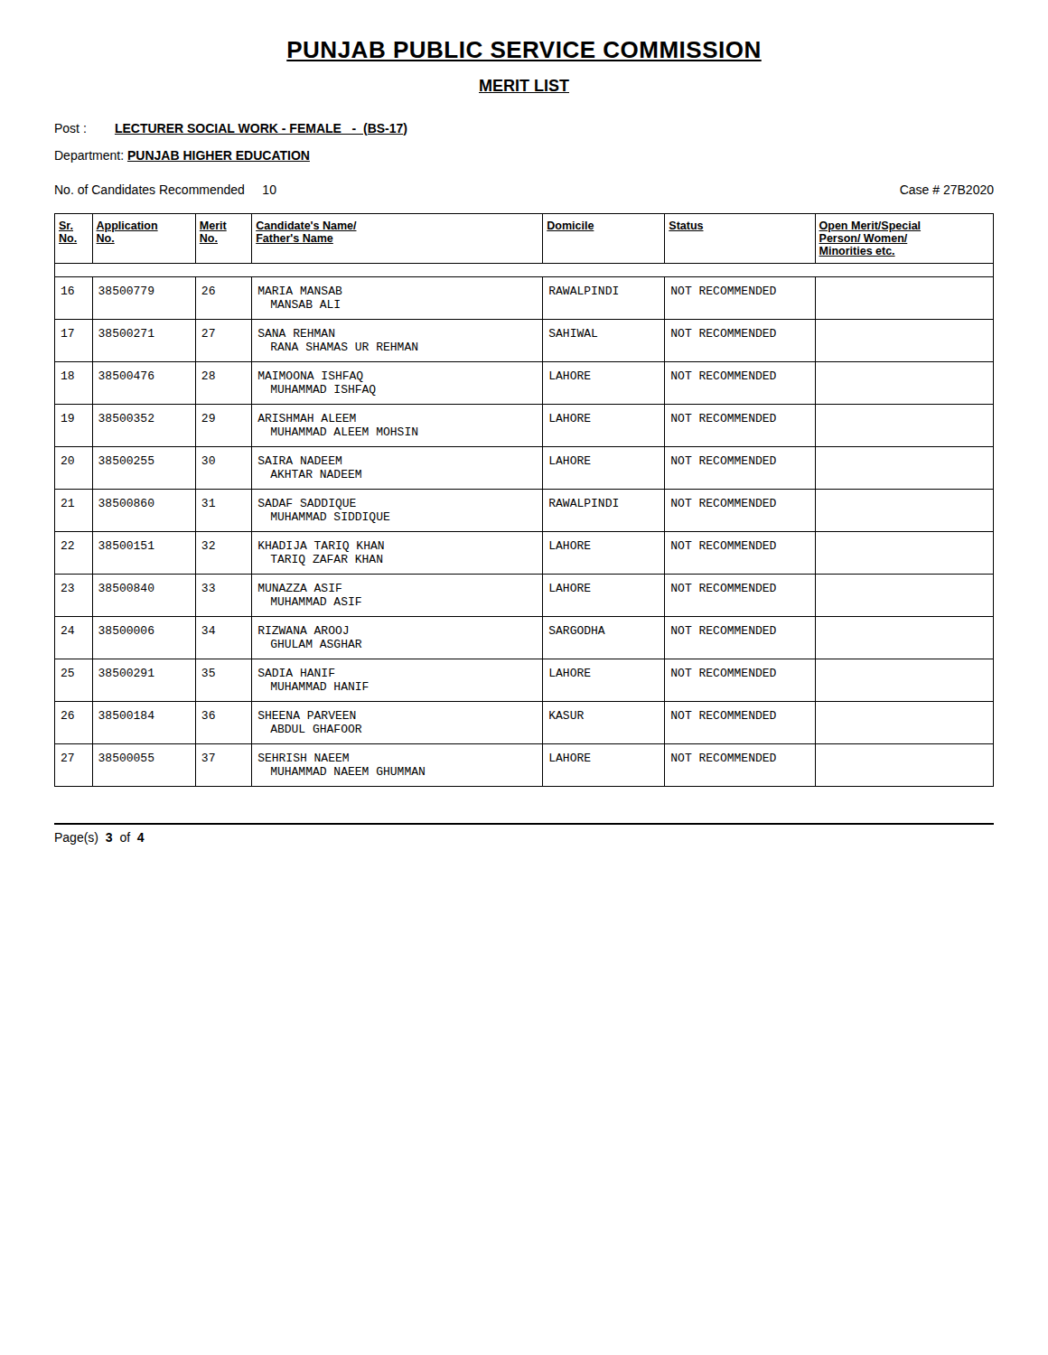PUNJAB PUBLIC SERVICE COMMISSION
MERIT LIST
Post : LECTURER SOCIAL WORK - FEMALE - (BS-17)
Department: PUNJAB HIGHER EDUCATION
No. of Candidates Recommended 10
Case # 27B2020
| Sr. No. | Application No. | Merit No. | Candidate's Name/ Father's Name | Domicile | Status | Open Merit/Special Person/ Women/ Minorities etc. |
| --- | --- | --- | --- | --- | --- | --- |
| 16 | 38500779 | 26 | MARIA MANSAB MANSAB ALI | RAWALPINDI | NOT RECOMMENDED | |
| 17 | 38500271 | 27 | SANA REHMAN RANA SHAMAS UR REHMAN | SAHIWAL | NOT RECOMMENDED | |
| 18 | 38500476 | 28 | MAIMOONA ISHFAQ MUHAMMAD ISHFAQ | LAHORE | NOT RECOMMENDED | |
| 19 | 38500352 | 29 | ARISHMAH ALEEM MUHAMMAD ALEEM MOHSIN | LAHORE | NOT RECOMMENDED | |
| 20 | 38500255 | 30 | SAIRA NADEEM AKHTAR NADEEM | LAHORE | NOT RECOMMENDED | |
| 21 | 38500860 | 31 | SADAF SADDIQUE MUHAMMAD SIDDIQUE | RAWALPINDI | NOT RECOMMENDED | |
| 22 | 38500151 | 32 | KHADIJA TARIQ KHAN TARIQ ZAFAR KHAN | LAHORE | NOT RECOMMENDED | |
| 23 | 38500840 | 33 | MUNAZZA ASIF MUHAMMAD ASIF | LAHORE | NOT RECOMMENDED | |
| 24 | 38500006 | 34 | RIZWANA AROOJ GHULAM ASGHAR | SARGODHA | NOT RECOMMENDED | |
| 25 | 38500291 | 35 | SADIA HANIF MUHAMMAD HANIF | LAHORE | NOT RECOMMENDED | |
| 26 | 38500184 | 36 | SHEENA PARVEEN ABDUL GHAFOOR | KASUR | NOT RECOMMENDED | |
| 27 | 38500055 | 37 | SEHRISH NAEEM MUHAMMAD NAEEM GHUMMAN | LAHORE | NOT RECOMMENDED | |
Page(s) 3 of 4